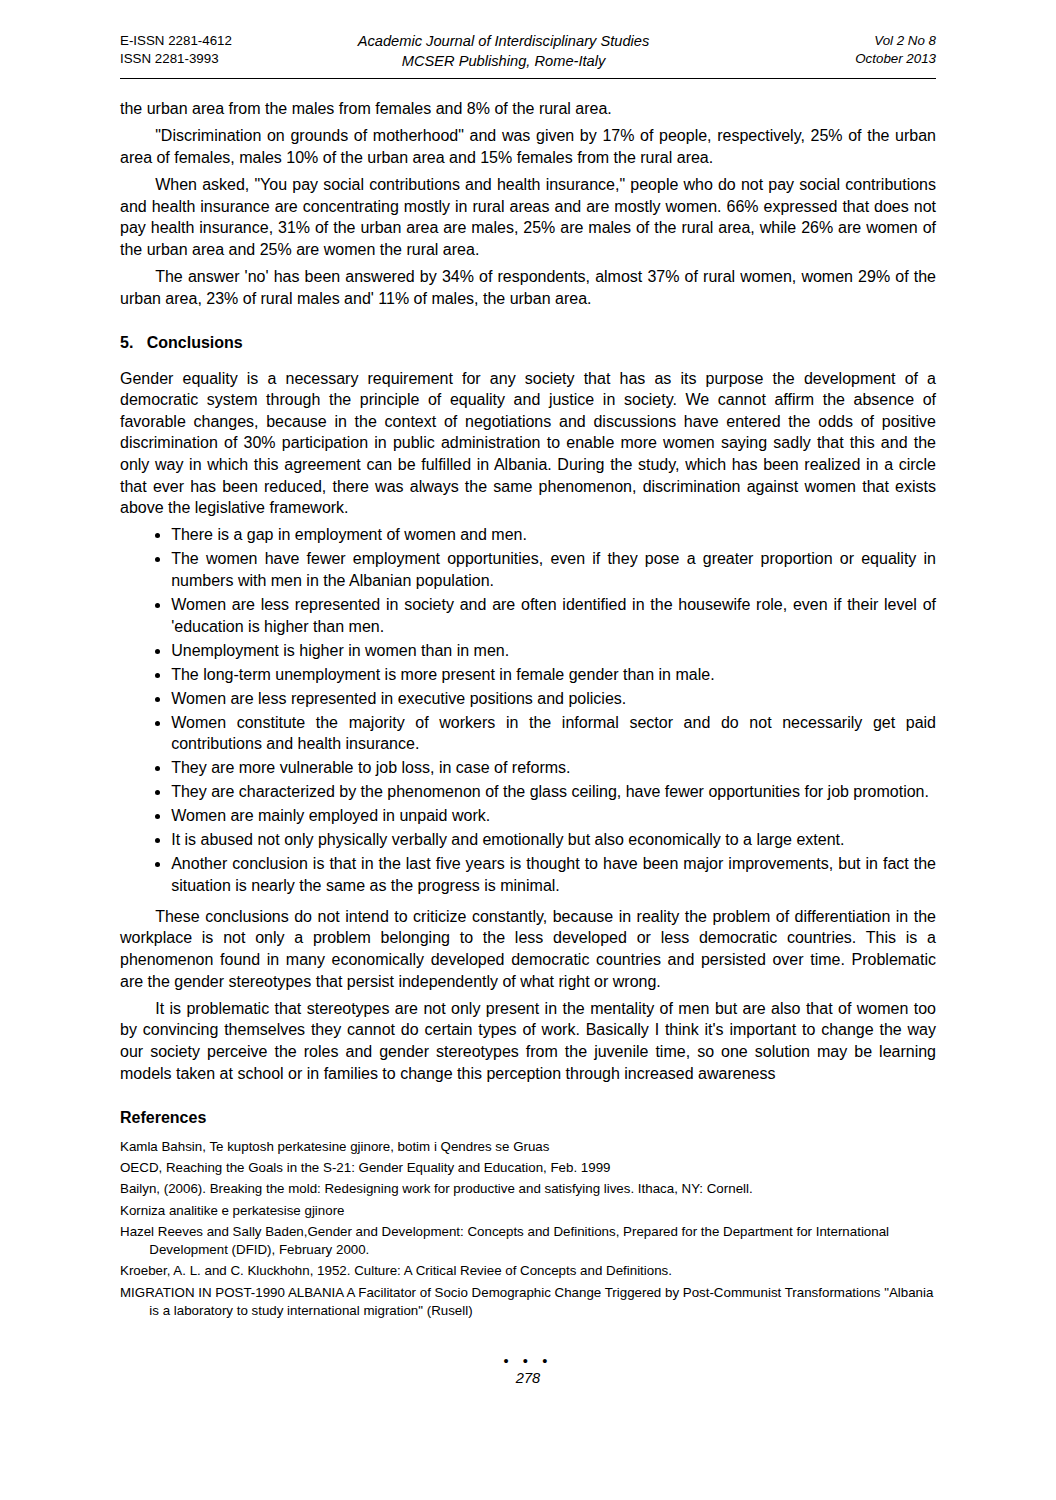| E-ISSN 2281-4612 ISSN 2281-3993 | Academic Journal of Interdisciplinary Studies MCSER Publishing, Rome-Italy | Vol 2 No 8 October 2013 |
the urban area from the males from females and 8% of the rural area.
"Discrimination on grounds of motherhood" and was given by 17% of people, respectively, 25% of the urban area of females, males 10% of the urban area and 15% females from the rural area.
When asked, "You pay social contributions and health insurance," people who do not pay social contributions and health insurance are concentrating mostly in rural areas and are mostly women. 66% expressed that does not pay health insurance, 31% of the urban area are males, 25% are males of the rural area, while 26% are women of the urban area and 25% are women the rural area.
The answer 'no' has been answered by 34% of respondents, almost 37% of rural women, women 29% of the urban area, 23% of rural males and' 11% of males, the urban area.
5. Conclusions
Gender equality is a necessary requirement for any society that has as its purpose the development of a democratic system through the principle of equality and justice in society. We cannot affirm the absence of favorable changes, because in the context of negotiations and discussions have entered the odds of positive discrimination of 30% participation in public administration to enable more women saying sadly that this and the only way in which this agreement can be fulfilled in Albania. During the study, which has been realized in a circle that ever has been reduced, there was always the same phenomenon, discrimination against women that exists above the legislative framework.
There is a gap in employment of women and men.
The women have fewer employment opportunities, even if they pose a greater proportion or equality in numbers with men in the Albanian population.
Women are less represented in society and are often identified in the housewife role, even if their level of 'education is higher than men.
Unemployment is higher in women than in men.
The long-term unemployment is more present in female gender than in male.
Women are less represented in executive positions and policies.
Women constitute the majority of workers in the informal sector and do not necessarily get paid contributions and health insurance.
They are more vulnerable to job loss, in case of reforms.
They are characterized by the phenomenon of the glass ceiling, have fewer opportunities for job promotion.
Women are mainly employed in unpaid work.
It is abused not only physically verbally and emotionally but also economically to a large extent.
Another conclusion is that in the last five years is thought to have been major improvements, but in fact the situation is nearly the same as the progress is minimal.
These conclusions do not intend to criticize constantly, because in reality the problem of differentiation in the workplace is not only a problem belonging to the less developed or less democratic countries. This is a phenomenon found in many economically developed democratic countries and persisted over time. Problematic are the gender stereotypes that persist independently of what right or wrong.
It is problematic that stereotypes are not only present in the mentality of men but are also that of women too by convincing themselves they cannot do certain types of work. Basically I think it's important to change the way our society perceive the roles and gender stereotypes from the juvenile time, so one solution may be learning models taken at school or in families to change this perception through increased awareness
References
Kamla Bahsin, Te kuptosh perkatesine gjinore, botim i Qendres se Gruas
OECD, Reaching the Goals in the S-21: Gender Equality and Education, Feb. 1999
Bailyn, (2006). Breaking the mold: Redesigning work for productive and satisfying lives. Ithaca, NY: Cornell.
Korniza analitike e perkatesise gjinore
Hazel Reeves and Sally Baden,Gender and Development: Concepts and Definitions, Prepared for the Department for International Development (DFID), February 2000.
Kroeber, A. L. and C. Kluckhohn, 1952. Culture: A Critical Reviee of Concepts and Definitions.
MIGRATION IN POST-1990 ALBANIA A Facilitator of Socio Demographic Change Triggered by Post-Communist Transformations "Albania is a laboratory to study international migration" (Rusell)
• • • 278